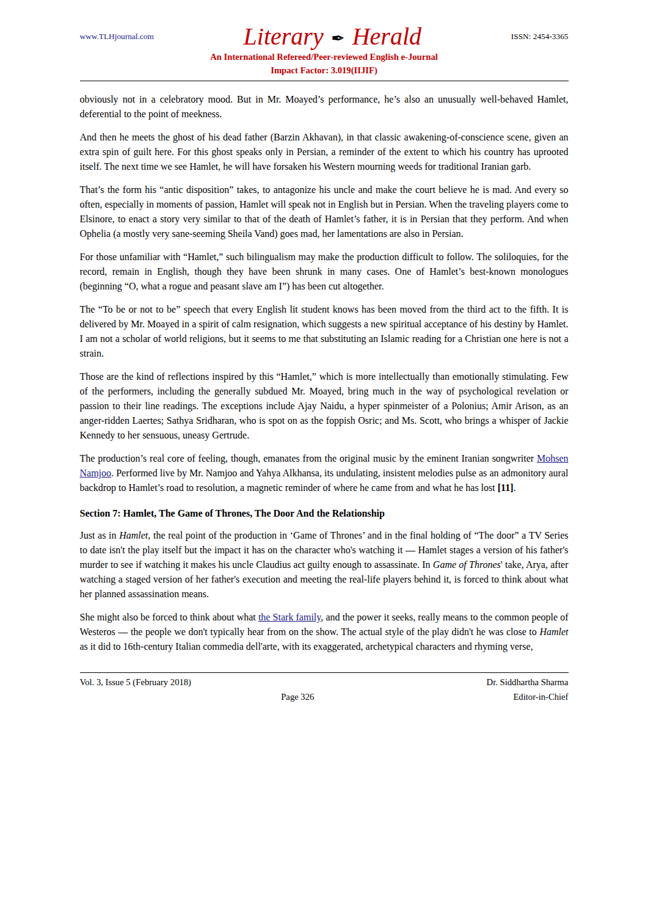www.TLHjournal.com
Literary ✒ Herald
ISSN: 2454-3365
An International Refereed/Peer-reviewed English e-Journal
Impact Factor: 3.019(IIJIF)
obviously not in a celebratory mood. But in Mr. Moayed’s performance, he’s also an unusually well-behaved Hamlet, deferential to the point of meekness.
And then he meets the ghost of his dead father (Barzin Akhavan), in that classic awakening-of-conscience scene, given an extra spin of guilt here. For this ghost speaks only in Persian, a reminder of the extent to which his country has uprooted itself. The next time we see Hamlet, he will have forsaken his Western mourning weeds for traditional Iranian garb.
That’s the form his “antic disposition” takes, to antagonize his uncle and make the court believe he is mad. And every so often, especially in moments of passion, Hamlet will speak not in English but in Persian. When the traveling players come to Elsinore, to enact a story very similar to that of the death of Hamlet’s father, it is in Persian that they perform. And when Ophelia (a mostly very sane-seeming Sheila Vand) goes mad, her lamentations are also in Persian.
For those unfamiliar with “Hamlet,” such bilingualism may make the production difficult to follow. The soliloquies, for the record, remain in English, though they have been shrunk in many cases. One of Hamlet’s best-known monologues (beginning “O, what a rogue and peasant slave am I”) has been cut altogether.
The “To be or not to be” speech that every English lit student knows has been moved from the third act to the fifth. It is delivered by Mr. Moayed in a spirit of calm resignation, which suggests a new spiritual acceptance of his destiny by Hamlet. I am not a scholar of world religions, but it seems to me that substituting an Islamic reading for a Christian one here is not a strain.
Those are the kind of reflections inspired by this “Hamlet,” which is more intellectually than emotionally stimulating. Few of the performers, including the generally subdued Mr. Moayed, bring much in the way of psychological revelation or passion to their line readings. The exceptions include Ajay Naidu, a hyper spinmeister of a Polonius; Amir Arison, as an anger-ridden Laertes; Sathya Sridharan, who is spot on as the foppish Osric; and Ms. Scott, who brings a whisper of Jackie Kennedy to her sensuous, uneasy Gertrude.
The production’s real core of feeling, though, emanates from the original music by the eminent Iranian songwriter Mohsen Namjoo. Performed live by Mr. Namjoo and Yahya Alkhansa, its undulating, insistent melodies pulse as an admonitory aural backdrop to Hamlet’s road to resolution, a magnetic reminder of where he came from and what he has lost [11].
Section 7: Hamlet, The Game of Thrones, The Door And the Relationship
Just as in Hamlet, the real point of the production in ‘Game of Thrones’ and in the final holding of “The door” a TV Series to date isn't the play itself but the impact it has on the character who's watching it — Hamlet stages a version of his father's murder to see if watching it makes his uncle Claudius act guilty enough to assassinate. In Game of Thrones' take, Arya, after watching a staged version of her father's execution and meeting the real-life players behind it, is forced to think about what her planned assassination means.
She might also be forced to think about what the Stark family, and the power it seeks, really means to the common people of Westeros — the people we don't typically hear from on the show. The actual style of the play didn't he was close to Hamlet as it did to 16th-century Italian commedia dell'arte, with its exaggerated, archetypical characters and rhyming verse,
Vol. 3, Issue 5 (February 2018)
Dr. Siddhartha Sharma
Page 326
Editor-in-Chief